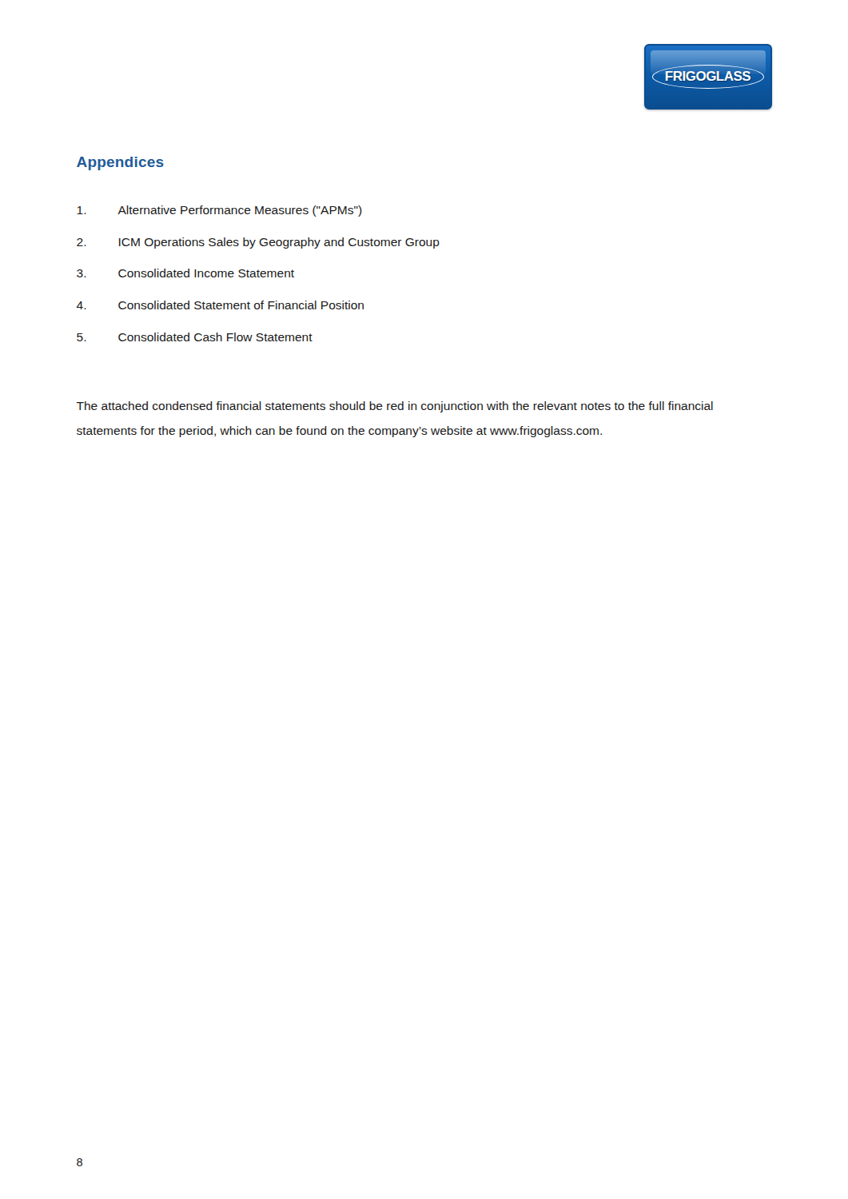FRIGOGLASS
Appendices
Alternative Performance Measures ("APMs")
ICM Operations Sales by Geography and Customer Group
Consolidated Income Statement
Consolidated Statement of Financial Position
Consolidated Cash Flow Statement
The attached condensed financial statements should be red in conjunction with the relevant notes to the full financial statements for the period, which can be found on the company’s website at www.frigoglass.com.
8